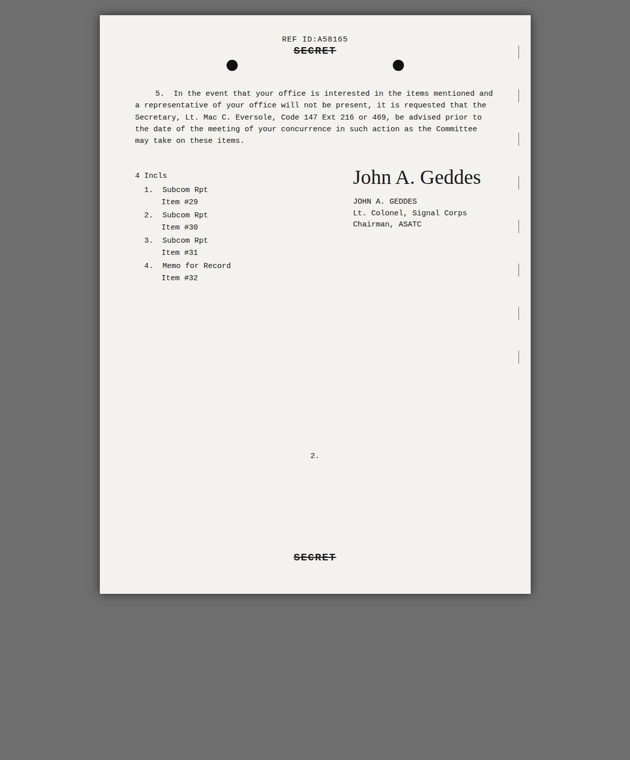REF ID:A58165
SECRET
5. In the event that your office is interested in the items mentioned and a representative of your office will not be present, it is requested that the Secretary, Lt. Mac C. Eversole, Code 147 Ext 216 or 469, be advised prior to the date of the meeting of your concurrence in such action as the Committee may take on these items.
John A. Geddes
JOHN A. GEDDES
Lt. Colonel, Signal Corps
Chairman, ASATC
4 Incls
1. Subcom RptItem #29
2. Subcom RptItem #30
3. Subcom RptItem #31
4. Memo for RecordItem #32
2.
SECRET